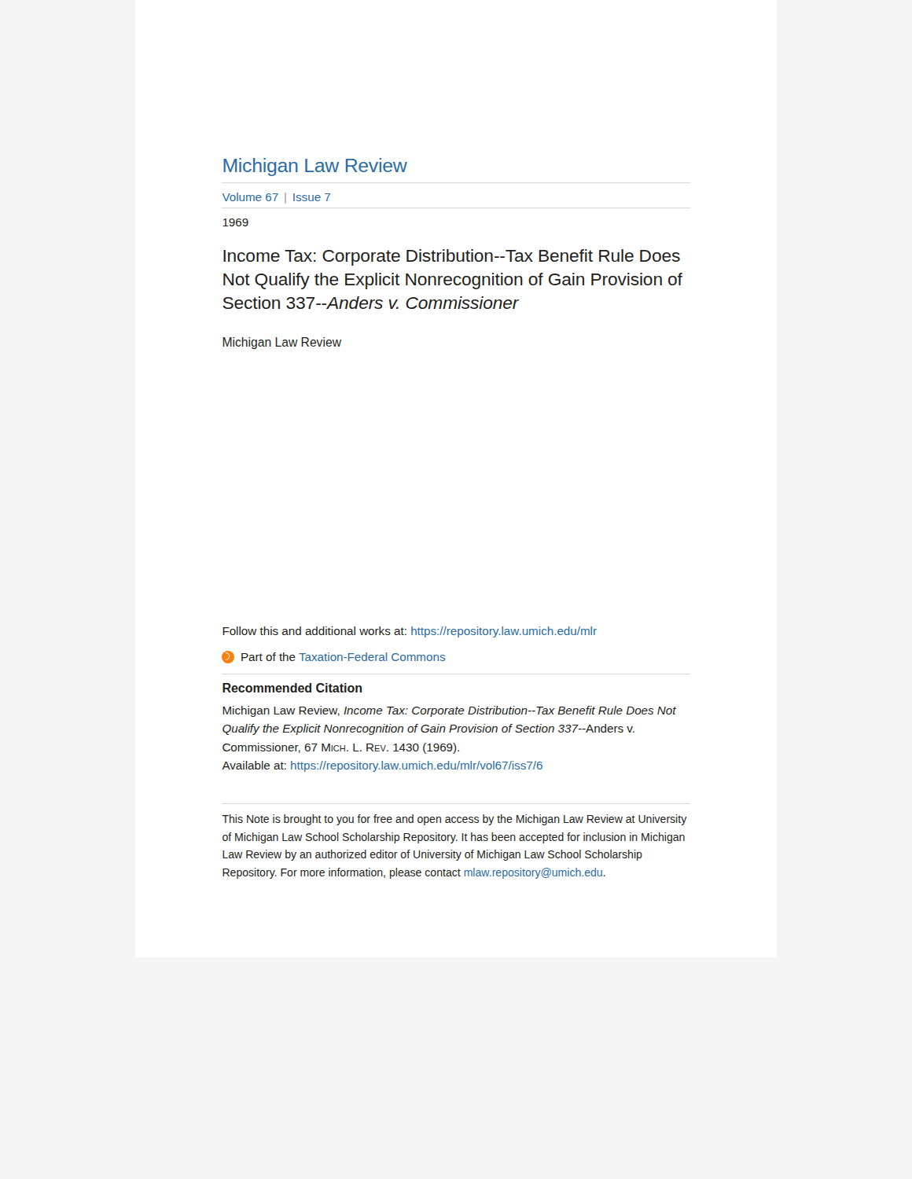Michigan Law Review
Volume 67|Issue 7
1969
Income Tax: Corporate Distribution--Tax Benefit Rule Does Not Qualify the Explicit Nonrecognition of Gain Provision of Section 337--Anders v. Commissioner
Michigan Law Review
Follow this and additional works at: https://repository.law.umich.edu/mlr
Part of the Taxation-Federal Commons
Recommended Citation
Michigan Law Review, Income Tax: Corporate Distribution--Tax Benefit Rule Does Not Qualify the Explicit Nonrecognition of Gain Provision of Section 337--Anders v. Commissioner, 67 Mich. L. Rev. 1430 (1969).
Available at: https://repository.law.umich.edu/mlr/vol67/iss7/6
This Note is brought to you for free and open access by the Michigan Law Review at University of Michigan Law School Scholarship Repository. It has been accepted for inclusion in Michigan Law Review by an authorized editor of University of Michigan Law School Scholarship Repository. For more information, please contact mlaw.repository@umich.edu.